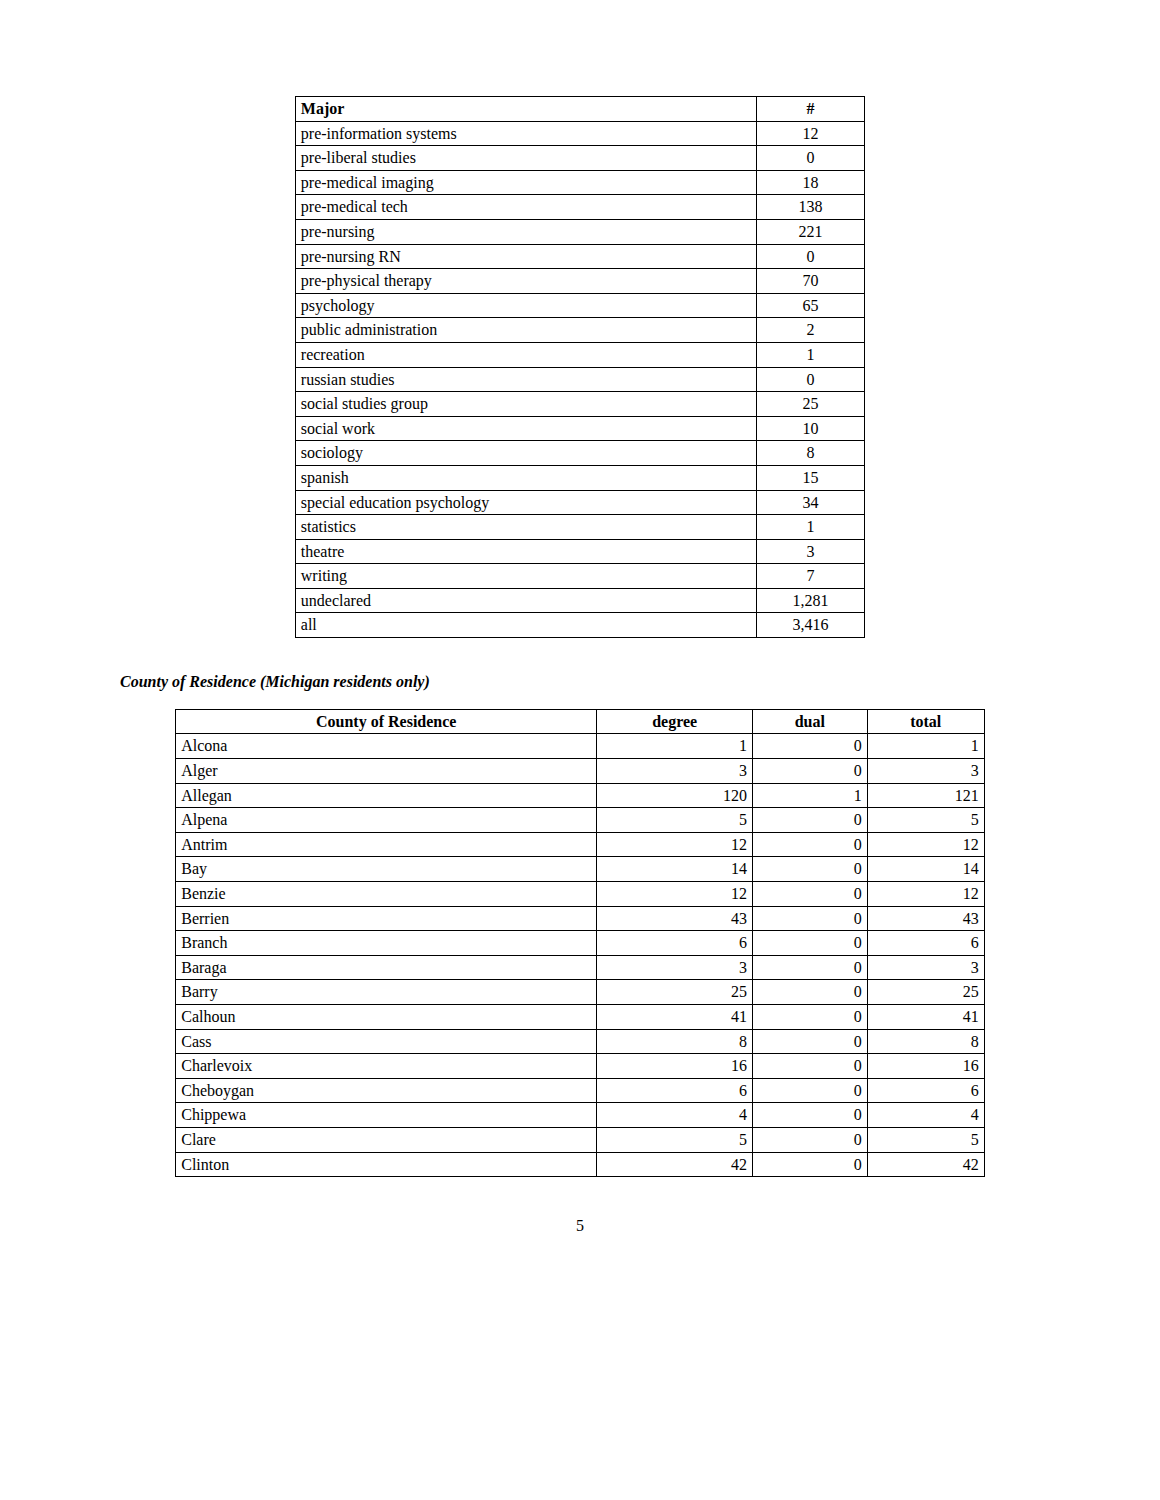| Major | # |
| --- | --- |
| pre-information systems | 12 |
| pre-liberal studies | 0 |
| pre-medical imaging | 18 |
| pre-medical tech | 138 |
| pre-nursing | 221 |
| pre-nursing RN | 0 |
| pre-physical therapy | 70 |
| psychology | 65 |
| public administration | 2 |
| recreation | 1 |
| russian studies | 0 |
| social studies group | 25 |
| social work | 10 |
| sociology | 8 |
| spanish | 15 |
| special education psychology | 34 |
| statistics | 1 |
| theatre | 3 |
| writing | 7 |
| undeclared | 1,281 |
| all | 3,416 |
County of Residence (Michigan residents only)
| County of Residence | degree | dual | total |
| --- | --- | --- | --- |
| Alcona | 1 | 0 | 1 |
| Alger | 3 | 0 | 3 |
| Allegan | 120 | 1 | 121 |
| Alpena | 5 | 0 | 5 |
| Antrim | 12 | 0 | 12 |
| Bay | 14 | 0 | 14 |
| Benzie | 12 | 0 | 12 |
| Berrien | 43 | 0 | 43 |
| Branch | 6 | 0 | 6 |
| Baraga | 3 | 0 | 3 |
| Barry | 25 | 0 | 25 |
| Calhoun | 41 | 0 | 41 |
| Cass | 8 | 0 | 8 |
| Charlevoix | 16 | 0 | 16 |
| Cheboygan | 6 | 0 | 6 |
| Chippewa | 4 | 0 | 4 |
| Clare | 5 | 0 | 5 |
| Clinton | 42 | 0 | 42 |
5